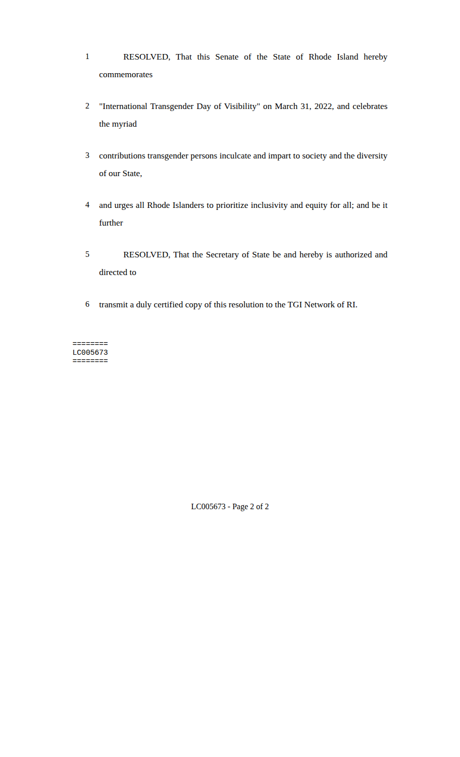RESOLVED, That this Senate of the State of Rhode Island hereby commemorates
"International Transgender Day of Visibility" on March 31, 2022, and celebrates the myriad
contributions transgender persons inculcate and impart to society and the diversity of our State,
and urges all Rhode Islanders to prioritize inclusivity and equity for all; and be it further
RESOLVED, That the Secretary of State be and hereby is authorized and directed to
transmit a duly certified copy of this resolution to the TGI Network of RI.
========
LC005673
========
LC005673 - Page 2 of 2